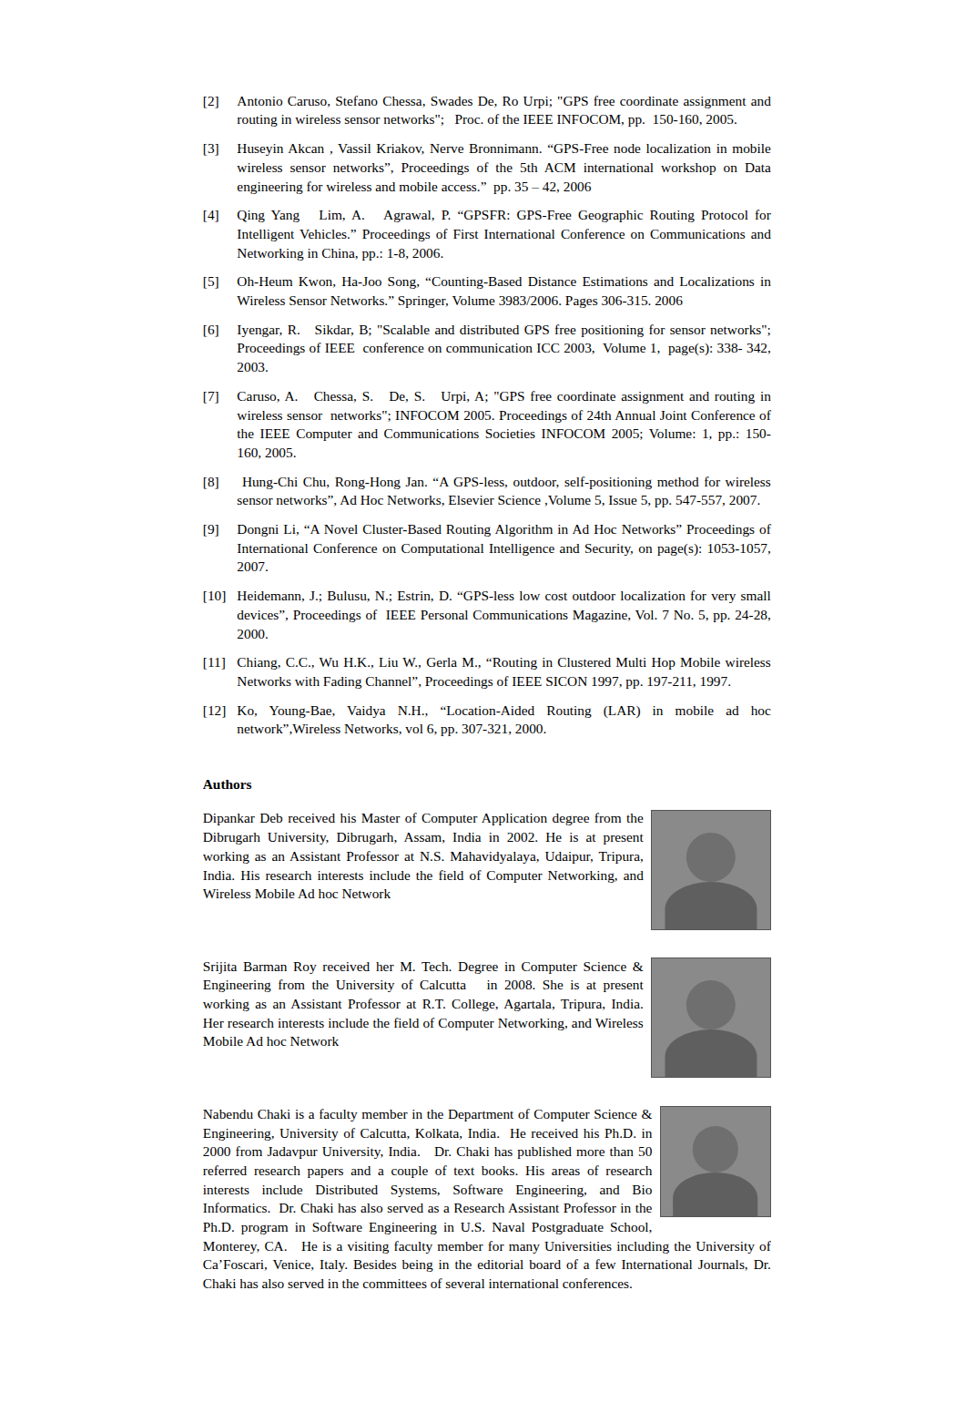[2] Antonio Caruso, Stefano Chessa, Swades De, Ro Urpi; "GPS free coordinate assignment and routing in wireless sensor networks"; Proc. of the IEEE INFOCOM, pp. 150-160, 2005.
[3] Huseyin Akcan , Vassil Kriakov, Nerve Bronnimann. “GPS-Free node localization in mobile wireless sensor networks”, Proceedings of the 5th ACM international workshop on Data engineering for wireless and mobile access.” pp. 35 – 42, 2006
[4] Qing Yang Lim, A. Agrawal, P. “GPSFR: GPS-Free Geographic Routing Protocol for Intelligent Vehicles.” Proceedings of First International Conference on Communications and Networking in China, pp.: 1-8, 2006.
[5] Oh-Heum Kwon, Ha-Joo Song, “Counting-Based Distance Estimations and Localizations in Wireless Sensor Networks.” Springer, Volume 3983/2006. Pages 306-315. 2006
[6] Iyengar, R. Sikdar, B; "Scalable and distributed GPS free positioning for sensor networks"; Proceedings of IEEE conference on communication ICC 2003, Volume 1, page(s): 338- 342, 2003.
[7] Caruso, A. Chessa, S. De, S. Urpi, A; "GPS free coordinate assignment and routing in wireless sensor networks"; INFOCOM 2005. Proceedings of 24th Annual Joint Conference of the IEEE Computer and Communications Societies INFOCOM 2005; Volume: 1, pp.: 150- 160, 2005.
[8] Hung-Chi Chu, Rong-Hong Jan. “A GPS-less, outdoor, self-positioning method for wireless sensor networks”, Ad Hoc Networks, Elsevier Science ,Volume 5, Issue 5, pp. 547-557, 2007.
[9] Dongni Li, “A Novel Cluster-Based Routing Algorithm in Ad Hoc Networks” Proceedings of International Conference on Computational Intelligence and Security, on page(s): 1053-1057, 2007.
[10] Heidemann, J.; Bulusu, N.; Estrin, D. “GPS-less low cost outdoor localization for very small devices”, Proceedings of IEEE Personal Communications Magazine, Vol. 7 No. 5, pp. 24-28, 2000.
[11] Chiang, C.C., Wu H.K., Liu W., Gerla M., “Routing in Clustered Multi Hop Mobile wireless Networks with Fading Channel”, Proceedings of IEEE SICON 1997, pp. 197-211, 1997.
[12] Ko, Young-Bae, Vaidya N.H., “Location-Aided Routing (LAR) in mobile ad hoc network”,Wireless Networks, vol 6, pp. 307-321, 2000.
Authors
Dipankar Deb received his Master of Computer Application degree from the Dibrugarh University, Dibrugarh, Assam, India in 2002. He is at present working as an Assistant Professor at N.S. Mahavidyalaya, Udaipur, Tripura, India. His research interests include the field of Computer Networking, and Wireless Mobile Ad hoc Network
Srijita Barman Roy received her M. Tech. Degree in Computer Science & Engineering from the University of Calcutta in 2008. She is at present working as an Assistant Professor at R.T. College, Agartala, Tripura, India. Her research interests include the field of Computer Networking, and Wireless Mobile Ad hoc Network
Nabendu Chaki is a faculty member in the Department of Computer Science & Engineering, University of Calcutta, Kolkata, India. He received his Ph.D. in 2000 from Jadavpur University, India. Dr. Chaki has published more than 50 referred research papers and a couple of text books. His areas of research interests include Distributed Systems, Software Engineering, and Bio Informatics. Dr. Chaki has also served as a Research Assistant Professor in the Ph.D. program in Software Engineering in U.S. Naval Postgraduate School, Monterey, CA. He is a visiting faculty member for many Universities including the University of Ca’Foscari, Venice, Italy. Besides being in the editorial board of a few International Journals, Dr. Chaki has also served in the committees of several international conferences.